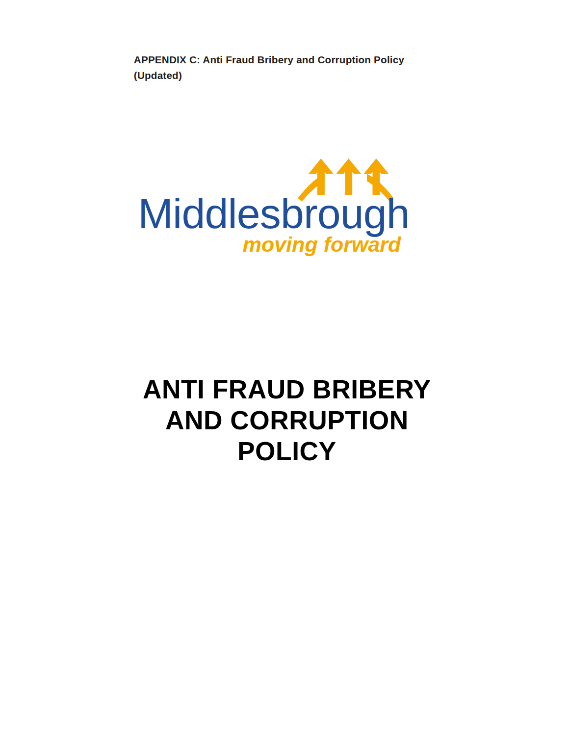APPENDIX C: Anti Fraud Bribery and Corruption Policy (Updated)
Middlesbrough moving forward
ANTI FRAUD BRIBERY AND CORRUPTION POLICY